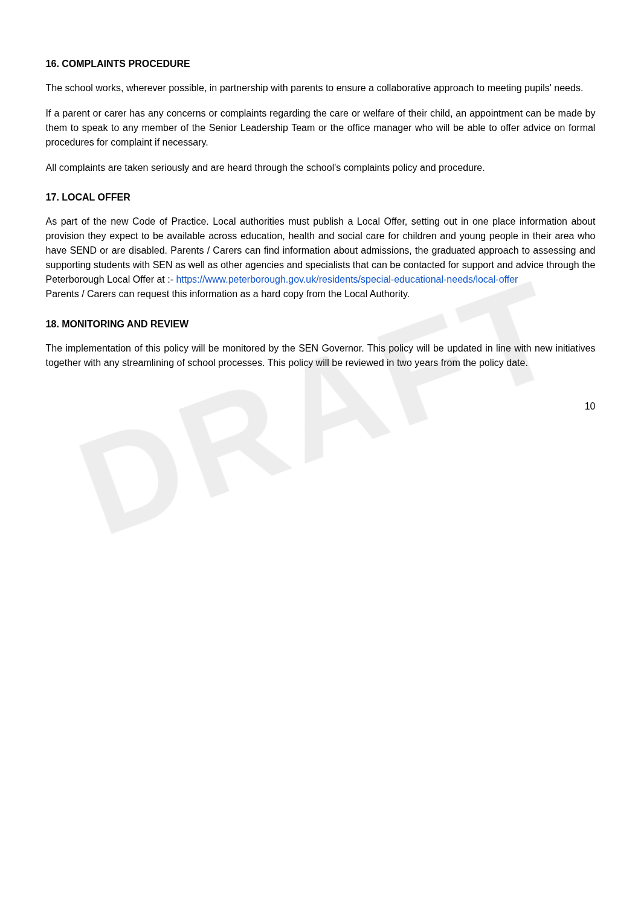DRAFT
16. COMPLAINTS PROCEDURE
The school works, wherever possible, in partnership with parents to ensure a collaborative approach to meeting pupils' needs.
If a parent or carer has any concerns or complaints regarding the care or welfare of their child, an appointment can be made by them to speak to any member of the Senior Leadership Team or the office manager who will be able to offer advice on formal procedures for complaint if necessary.
All complaints are taken seriously and are heard through the school's complaints policy and procedure.
17. LOCAL OFFER
As part of the new Code of Practice. Local authorities must publish a Local Offer, setting out in one place information about provision they expect to be available across education, health and social care for children and young people in their area who have SEND or are disabled. Parents / Carers can find information about admissions, the graduated approach to assessing and supporting students with SEN as well as other agencies and specialists that can be contacted for support and advice through the Peterborough Local Offer at :- https://www.peterborough.gov.uk/residents/special-educational-needs/local-offer
Parents / Carers can request this information as a hard copy from the Local Authority.
18. MONITORING AND REVIEW
The implementation of this policy will be monitored by the SEN Governor. This policy will be updated in line with new initiatives together with any streamlining of school processes. This policy will be reviewed in two years from the policy date.
10